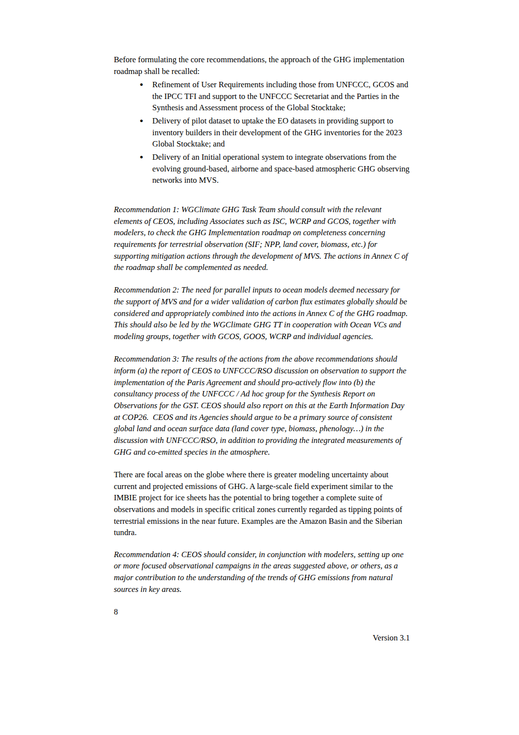Before formulating the core recommendations, the approach of the GHG implementation roadmap shall be recalled:
Refinement of User Requirements including those from UNFCCC, GCOS and the IPCC TFI and support to the UNFCCC Secretariat and the Parties in the Synthesis and Assessment process of the Global Stocktake;
Delivery of pilot dataset to uptake the EO datasets in providing support to inventory builders in their development of the GHG inventories for the 2023 Global Stocktake; and
Delivery of an Initial operational system to integrate observations from the evolving ground-based, airborne and space-based atmospheric GHG observing networks into MVS.
Recommendation 1: WGClimate GHG Task Team should consult with the relevant elements of CEOS, including Associates such as ISC, WCRP and GCOS, together with modelers, to check the GHG Implementation roadmap on completeness concerning requirements for terrestrial observation (SIF; NPP, land cover, biomass, etc.) for supporting mitigation actions through the development of MVS. The actions in Annex C of the roadmap shall be complemented as needed.
Recommendation 2: The need for parallel inputs to ocean models deemed necessary for the support of MVS and for a wider validation of carbon flux estimates globally should be considered and appropriately combined into the actions in Annex C of the GHG roadmap. This should also be led by the WGClimate GHG TT in cooperation with Ocean VCs and modeling groups, together with GCOS, GOOS, WCRP and individual agencies.
Recommendation 3: The results of the actions from the above recommendations should inform (a) the report of CEOS to UNFCCC/RSO discussion on observation to support the implementation of the Paris Agreement and should pro-actively flow into (b) the consultancy process of the UNFCCC / Ad hoc group for the Synthesis Report on Observations for the GST. CEOS should also report on this at the Earth Information Day at COP26. CEOS and its Agencies should argue to be a primary source of consistent global land and ocean surface data (land cover type, biomass, phenology…) in the discussion with UNFCCC/RSO, in addition to providing the integrated measurements of GHG and co-emitted species in the atmosphere.
There are focal areas on the globe where there is greater modeling uncertainty about current and projected emissions of GHG. A large-scale field experiment similar to the IMBIE project for ice sheets has the potential to bring together a complete suite of observations and models in specific critical zones currently regarded as tipping points of terrestrial emissions in the near future. Examples are the Amazon Basin and the Siberian tundra.
Recommendation 4: CEOS should consider, in conjunction with modelers, setting up one or more focused observational campaigns in the areas suggested above, or others, as a major contribution to the understanding of the trends of GHG emissions from natural sources in key areas.
8 Version 3.1